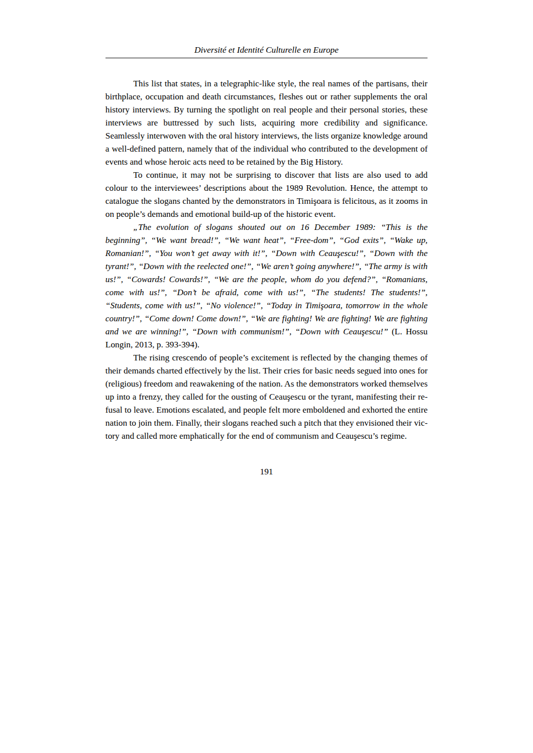Diversité et Identité Culturelle en Europe
This list that states, in a telegraphic-like style, the real names of the partisans, their birthplace, occupation and death circumstances, fleshes out or rather supplements the oral history interviews. By turning the spotlight on real people and their personal stories, these interviews are buttressed by such lists, acquiring more credibility and significance. Seamlessly interwoven with the oral history interviews, the lists organize knowledge around a well-defined pattern, namely that of the individual who contributed to the development of events and whose heroic acts need to be retained by the Big History.
To continue, it may not be surprising to discover that lists are also used to add colour to the interviewees’ descriptions about the 1989 Revolution. Hence, the attempt to catalogue the slogans chanted by the demonstrators in Timişoara is felicitous, as it zooms in on people’s demands and emotional build-up of the historic event.
„The evolution of slogans shouted out on 16 December 1989: “This is the beginning”, “We want bread!”, “We want heat”, “Free-dom”, “God exits”, “Wake up, Romanian!”, “You won’t get away with it!”, “Down with Ceauşescu!”, “Down with the tyrant!”, “Down with the reelected one!”, “We aren’t going anywhere!”, “The army is with us!”, “Cowards! Cowards!”, “We are the people, whom do you defend?”, “Romanians, come with us!”, “Don’t be afraid, come with us!”, “The students! The students!”, “Students, come with us!”, “No violence!”, “Today in Timişoara, tomorrow in the whole country!”, “Come down! Come down!”, “We are fighting! We are fighting! We are fighting and we are winning!”, “Down with communism!”, “Down with Ceauşescu!” (L. Hossu Longin, 2013, p. 393-394).
The rising crescendo of people’s excitement is reflected by the changing themes of their demands charted effectively by the list. Their cries for basic needs segued into ones for (religious) freedom and reawakening of the nation. As the demonstrators worked themselves up into a frenzy, they called for the ousting of Ceauşescu or the tyrant, manifesting their refusal to leave. Emotions escalated, and people felt more emboldened and exhorted the entire nation to join them. Finally, their slogans reached such a pitch that they envisioned their victory and called more emphatically for the end of communism and Ceauşescu’s regime.
191